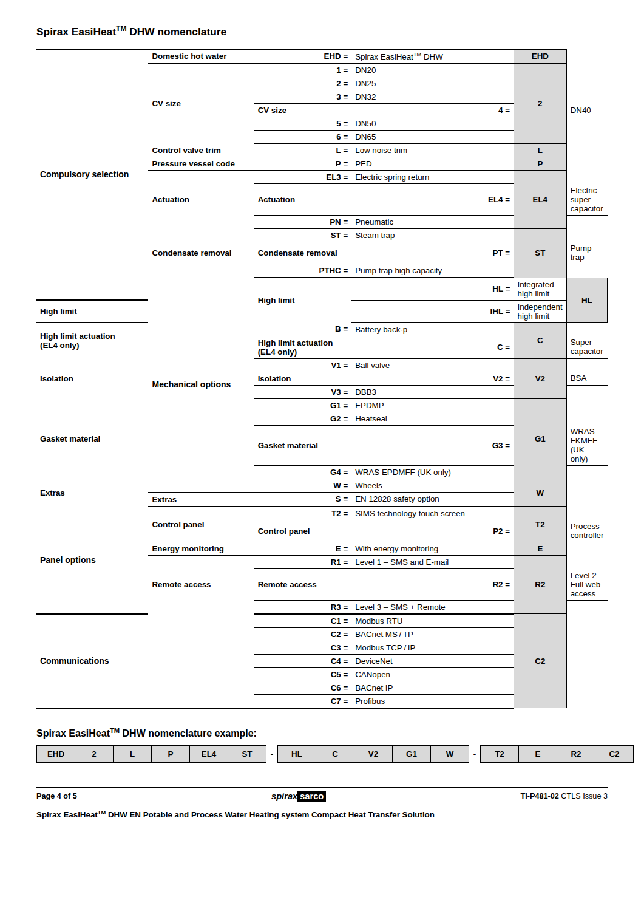Spirax EasiHeatTM DHW nomenclature
| Compulsory selection | Domestic hot water | EHD = | Spirax EasiHeat TM DHW | EHD |
| CV size | 1 = | DN20 | 2 |
| 2 = | DN25 |
| 3 = | DN32 |
| CV size | 4 = | DN40 |
| 5 = | DN50 |
| 6 = | DN65 |
| Control valve trim | L = | Low noise trim | L |
| Pressure vessel code | P = | PED | P |
| Actuation | EL3 = | Electric spring return | EL4 |
| Actuation | EL4 = | Electric super capacitor |
| PN = | Pneumatic |
| Condensate removal | ST = | Steam trap | ST |
| Condensate removal | PT = | Pump trap |
| PTHC = | Pump trap high capacity |
| Mechanical options | High limit | HL = | Integrated high limit | HL |
| High limit | IHL = | Independent high limit |
| High limit actuation (EL4 only) | B = | Battery back-p | C |
| High limit actuation (EL4 only) | C = | Super capacitor |
| Isolation | V1 = | Ball valve | V2 |
| Isolation | V2 = | BSA |
| V3 = | DBB3 |
| Gasket material | G1 = | EPDMP | G1 |
| G2 = | Heatseal |
| Gasket material | G3 = | WRAS FKMFF (UK only) |
| G4 = | WRAS EPDMFF (UK only) |
| Extras | W = | Wheels | W |
| Extras | S = | EN 12828 safety option |
| Panel options | Control panel | T2 = | SIMS technology touch screen | T2 |
| Control panel | P2 = | Process controller |
| Energy monitoring | E = | With energy monitoring | E |
| Remote access | R1 = | Level 1 – SMS and E-mail | R2 |
| Remote access | R2 = | Level 2 – Full web access |
| R3 = | Level 3 – SMS + Remote |
| Communications | | C1 = | Modbus RTU | C2 |
| | C2 = | BACnet MS / TP |
| | C3 = | Modbus TCP / IP |
| | C4 = | DeviceNet |
| | C5 = | CANopen |
| | C6 = | BACnet IP |
| | C7 = | Profibus |
Spirax EasiHeatTM DHW nomenclature example:
| EHD | 2 | L | P | EL4 | ST | - | HL | C | V2 | G1 | W | - | T2 | E | R2 | C2 |
Page 4 of 5
spiraxsarco
TI-P481-02 CTLS Issue 3
Spirax EasiHeatTM DHW EN Potable and Process Water Heating system Compact Heat Transfer Solution